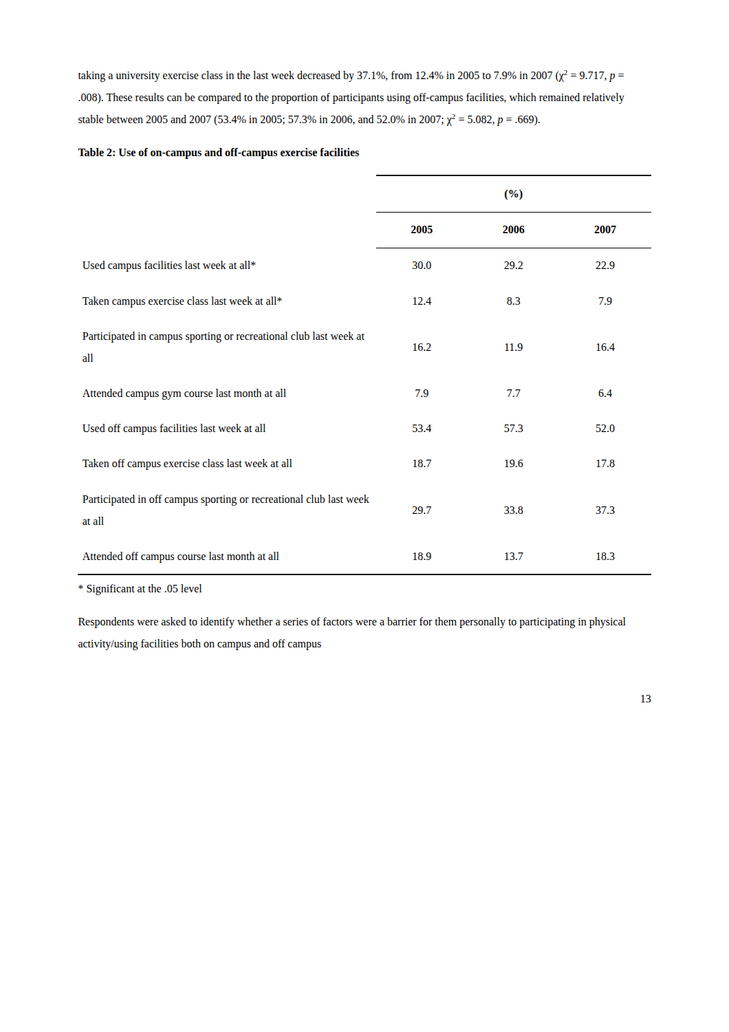taking a university exercise class in the last week decreased by 37.1%, from 12.4% in 2005 to 7.9% in 2007 (χ2 = 9.717, p = .008). These results can be compared to the proportion of participants using off-campus facilities, which remained relatively stable between 2005 and 2007 (53.4% in 2005; 57.3% in 2006, and 52.0% in 2007; χ2 = 5.082, p = .669).
Table 2: Use of on-campus and off-campus exercise facilities
| | (%) |
| --- | --- |
| | 2005 | 2006 | 2007 |
| Used campus facilities last week at all* | 30.0 | 29.2 | 22.9 |
| Taken campus exercise class last week at all* | 12.4 | 8.3 | 7.9 |
| Participated in campus sporting or recreational club last week at all | 16.2 | 11.9 | 16.4 |
| Attended campus gym course last month at all | 7.9 | 7.7 | 6.4 |
| Used off campus facilities last week at all | 53.4 | 57.3 | 52.0 |
| Taken off campus exercise class last week at all | 18.7 | 19.6 | 17.8 |
| Participated in off campus sporting or recreational club last week at all | 29.7 | 33.8 | 37.3 |
| Attended off campus course last month at all | 18.9 | 13.7 | 18.3 |
* Significant at the .05 level
Respondents were asked to identify whether a series of factors were a barrier for them personally to participating in physical activity/using facilities both on campus and off campus
13